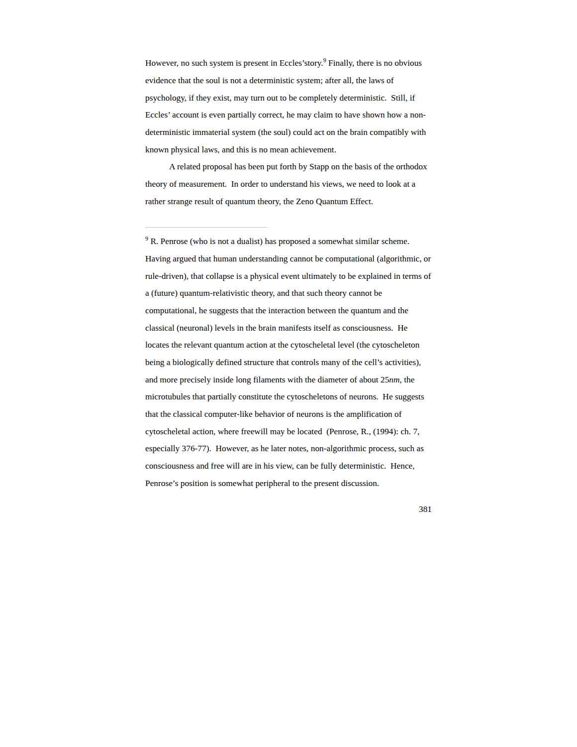However, no such system is present in Eccles’story.9 Finally, there is no obvious evidence that the soul is not a deterministic system; after all, the laws of psychology, if they exist, may turn out to be completely deterministic. Still, if Eccles’ account is even partially correct, he may claim to have shown how a non-deterministic immaterial system (the soul) could act on the brain compatibly with known physical laws, and this is no mean achievement.
A related proposal has been put forth by Stapp on the basis of the orthodox theory of measurement. In order to understand his views, we need to look at a rather strange result of quantum theory, the Zeno Quantum Effect.
9 R. Penrose (who is not a dualist) has proposed a somewhat similar scheme. Having argued that human understanding cannot be computational (algorithmic, or rule-driven), that collapse is a physical event ultimately to be explained in terms of a (future) quantum-relativistic theory, and that such theory cannot be computational, he suggests that the interaction between the quantum and the classical (neuronal) levels in the brain manifests itself as consciousness. He locates the relevant quantum action at the cytoscheletal level (the cytoscheleton being a biologically defined structure that controls many of the cell’s activities), and more precisely inside long filaments with the diameter of about 25nm, the microtubules that partially constitute the cytoscheletons of neurons. He suggests that the classical computer-like behavior of neurons is the amplification of cytoscheletal action, where freewill may be located (Penrose, R., (1994): ch. 7, especially 376-77). However, as he later notes, non-algorithmic process, such as consciousness and free will are in his view, can be fully deterministic. Hence, Penrose’s position is somewhat peripheral to the present discussion.
381